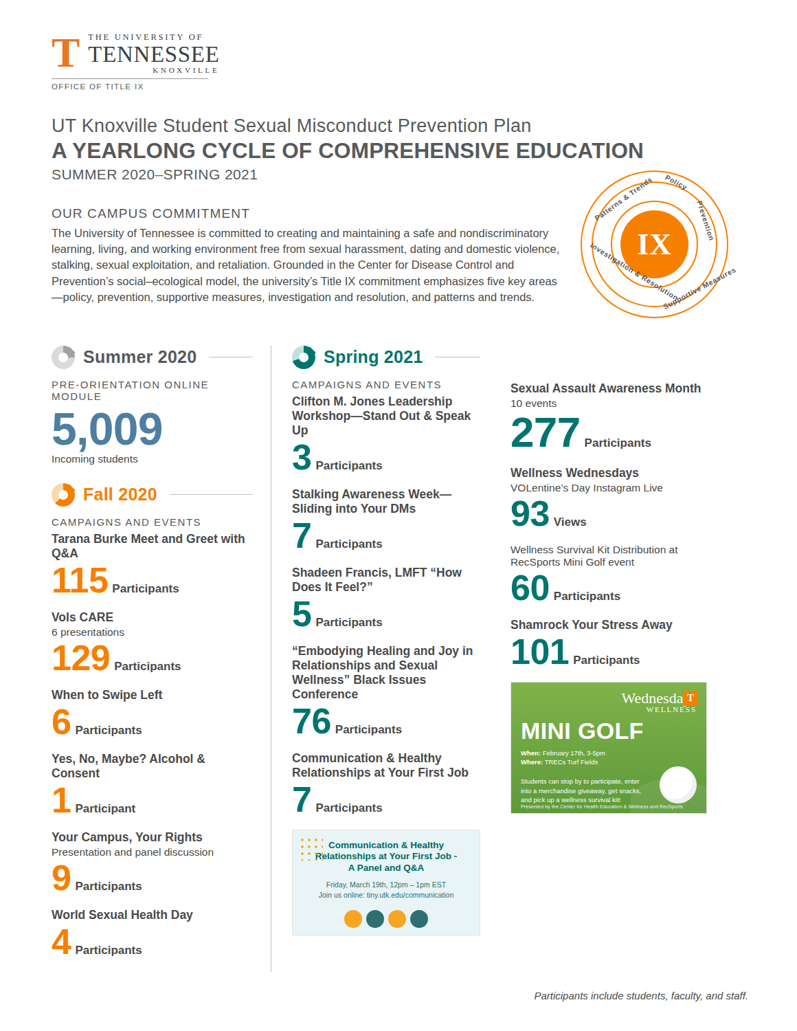T
The University of Tennessee Knoxville
Office of Title IX
UT Knoxville Student Sexual Misconduct Prevention Plan
A Yearlong Cycle of Comprehensive Education
Summer 2020–Spring 2021
Our Campus Commitment
The University of Tennessee is committed to creating and maintaining a safe and nondiscriminatory learning, living, and working environment free from sexual harassment, dating and domestic violence, stalking, sexual exploitation, and retaliation. Grounded in the Center for Disease Control and Prevention’s social–ecological model, the university’s Title IX commitment emphasizes five key areas—policy, prevention, supportive measures, investigation and resolution, and patterns and trends.
IX
Policy
Prevention
Supportive Measures
Investigation & Resolution
Patterns & Trends
Summer 2020
Pre-Orientation Online Module
5,009
Incoming students
Fall 2020
Campaigns and Events
Tarana Burke Meet and Greet with Q&A
115 Participants
Vols CARE
6 presentations
129 Participants
When to Swipe Left
6 Participants
Yes, No, Maybe? Alcohol & Consent
1 Participant
Your Campus, Your Rights
Presentation and panel discussion
9 Participants
World Sexual Health Day
4 Participants
Spring 2021
Campaigns and Events
Clifton M. Jones Leadership Workshop—Stand Out & Speak Up
3 Participants
Stalking Awareness Week—Sliding into Your DMs
7 Participants
Shadeen Francis, LMFT “How Does It Feel?”
5 Participants
“Embodying Healing and Joy in Relationships and Sexual Wellness” Black Issues Conference
76 Participants
Communication & Healthy Relationships at Your First Job
7 Participants
Communication & Healthy
Relationships at Your First Job -
A Panel and Q&A
Friday, March 19th, 12pm – 1pm EST
Join us online: tiny.utk.edu/communication
Sexual Assault Awareness Month
10 events
277 Participants
Wellness Wednesdays
VOLentine’s Day Instagram Live
93 Views
Wellness Survival Kit Distribution at RecSports Mini Golf event
60 Participants
Shamrock Your Stress Away
101 Participants
T
Wednesdayswellness
Mini Golf
When: February 17th, 3-5pm
Where: TRECs Turf Fields
Students can stop by to participate, enter into a merchandise giveaway, get snacks, and pick up a wellness survival kit!
Presented by the Center for Health Education & Wellness and RecSports
Participants include students, faculty, and staff.